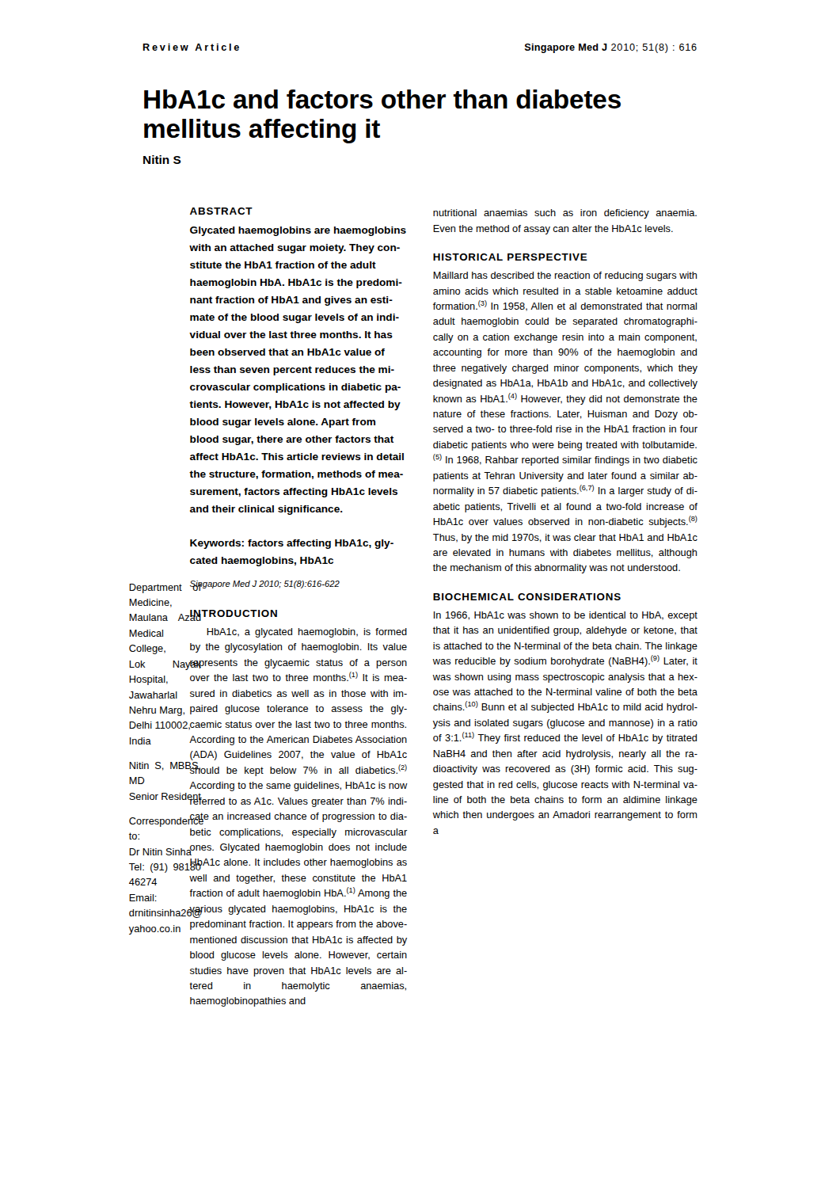Review Article
Singapore Med J 2010; 51(8) : 616
HbA1c and factors other than diabetes mellitus affecting it
Nitin S
Department of Medicine,
Maulana Azad Medical College,
Lok Nayak Hospital,
Jawaharlal Nehru Marg,
Delhi 110002,
India
Nitin S, MBBS, MD
Senior Resident
Correspondence to:
Dr Nitin Sinha
Tel: (91) 98180 46274
Email: drnitinsinha26@
yahoo.co.in
Abstract
Glycated haemoglobins are haemoglobins with an attached sugar moiety. They constitute the HbA1 fraction of the adult haemoglobin HbA. HbA1c is the predominant fraction of HbA1 and gives an estimate of the blood sugar levels of an individual over the last three months. It has been observed that an HbA1c value of less than seven percent reduces the microvascular complications in diabetic patients. However, HbA1c is not affected by blood sugar levels alone. Apart from blood sugar, there are other factors that affect HbA1c. This article reviews in detail the structure, formation, methods of measurement, factors affecting HbA1c levels and their clinical significance.
Keywords: factors affecting HbA1c, glycated haemoglobins, HbA1c
Singapore Med J 2010; 51(8):616-622
Introduction
HbA1c, a glycated haemoglobin, is formed by the glycosylation of haemoglobin. Its value represents the glycaemic status of a person over the last two to three months.(1) It is measured in diabetics as well as in those with impaired glucose tolerance to assess the glycaemic status over the last two to three months. According to the American Diabetes Association (ADA) Guidelines 2007, the value of HbA1c should be kept below 7% in all diabetics.(2) According to the same guidelines, HbA1c is now referred to as A1c. Values greater than 7% indicate an increased chance of progression to diabetic complications, especially microvascular ones. Glycated haemoglobin does not include HbA1c alone. It includes other haemoglobins as well and together, these constitute the HbA1 fraction of adult haemoglobin HbA.(1) Among the various glycated haemoglobins, HbA1c is the predominant fraction. It appears from the abovementioned discussion that HbA1c is affected by blood glucose levels alone. However, certain studies have proven that HbA1c levels are altered in haemolytic anaemias, haemoglobinopathies and
nutritional anaemias such as iron deficiency anaemia. Even the method of assay can alter the HbA1c levels.
Historical Perspective
Maillard has described the reaction of reducing sugars with amino acids which resulted in a stable ketoamine adduct formation.(3) In 1958, Allen et al demonstrated that normal adult haemoglobin could be separated chromatographically on a cation exchange resin into a main component, accounting for more than 90% of the haemoglobin and three negatively charged minor components, which they designated as HbA1a, HbA1b and HbA1c, and collectively known as HbA1.(4) However, they did not demonstrate the nature of these fractions. Later, Huisman and Dozy observed a two- to three-fold rise in the HbA1 fraction in four diabetic patients who were being treated with tolbutamide.(5) In 1968, Rahbar reported similar findings in two diabetic patients at Tehran University and later found a similar abnormality in 57 diabetic patients.(6,7) In a larger study of diabetic patients, Trivelli et al found a two-fold increase of HbA1c over values observed in non-diabetic subjects.(8) Thus, by the mid 1970s, it was clear that HbA1 and HbA1c are elevated in humans with diabetes mellitus, although the mechanism of this abnormality was not understood.
Biochemical Considerations
In 1966, HbA1c was shown to be identical to HbA, except that it has an unidentified group, aldehyde or ketone, that is attached to the N-terminal of the beta chain. The linkage was reducible by sodium borohydrate (NaBH4).(9) Later, it was shown using mass spectroscopic analysis that a hexose was attached to the N-terminal valine of both the beta chains.(10) Bunn et al subjected HbA1c to mild acid hydrolysis and isolated sugars (glucose and mannose) in a ratio of 3:1.(11) They first reduced the level of HbA1c by titrated NaBH4 and then after acid hydrolysis, nearly all the radioactivity was recovered as (3H) formic acid. This suggested that in red cells, glucose reacts with N-terminal valine of both the beta chains to form an aldimine linkage which then undergoes an Amadori rearrangement to form a